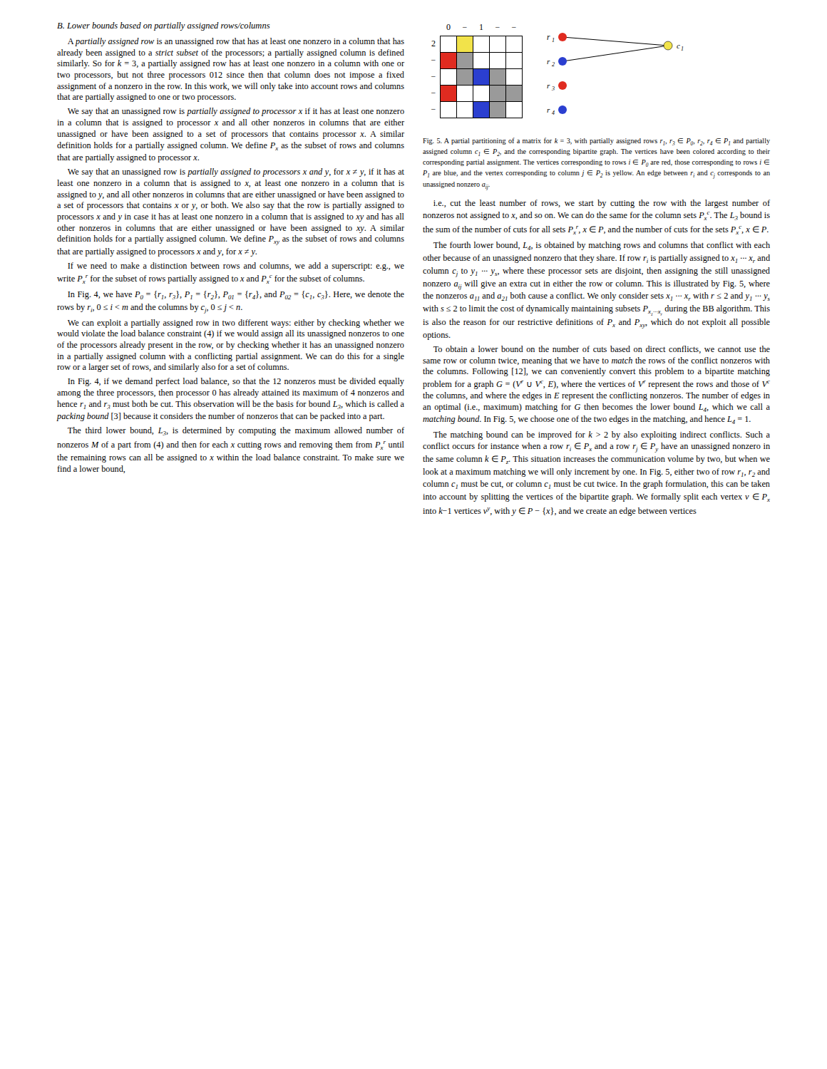B. Lower bounds based on partially assigned rows/columns
A partially assigned row is an unassigned row that has at least one nonzero in a column that has already been assigned to a strict subset of the processors; a partially assigned column is defined similarly. So for k = 3, a partially assigned row has at least one nonzero in a column with one or two processors, but not three processors 012 since then that column does not impose a fixed assignment of a nonzero in the row. In this work, we will only take into account rows and columns that are partially assigned to one or two processors.
We say that an unassigned row is partially assigned to processor x if it has at least one nonzero in a column that is assigned to processor x and all other nonzeros in columns that are either unassigned or have been assigned to a set of processors that contains processor x. A similar definition holds for a partially assigned column. We define Px as the subset of rows and columns that are partially assigned to processor x.
We say that an unassigned row is partially assigned to processors x and y, for x ≠ y, if it has at least one nonzero in a column that is assigned to x, at least one nonzero in a column that is assigned to y, and all other nonzeros in columns that are either unassigned or have been assigned to a set of processors that contains x or y, or both. We also say that the row is partially assigned to processors x and y in case it has at least one nonzero in a column that is assigned to xy and has all other nonzeros in columns that are either unassigned or have been assigned to xy. A similar definition holds for a partially assigned column. We define Pxy as the subset of rows and columns that are partially assigned to processors x and y, for x ≠ y.
If we need to make a distinction between rows and columns, we add a superscript: e.g., we write Pxr for the subset of rows partially assigned to x and Pxc for the subset of columns.
In Fig. 4, we have P0 = {r1, r3}, P1 = {r2}, P01 = {r4}, and P02 = {c1, c3}. Here, we denote the rows by ri, 0 ≤ i < m and the columns by cj, 0 ≤ j < n.
We can exploit a partially assigned row in two different ways: either by checking whether we would violate the load balance constraint (4) if we would assign all its unassigned nonzeros to one of the processors already present in the row, or by checking whether it has an unassigned nonzero in a partially assigned column with a conflicting partial assignment. We can do this for a single row or a larger set of rows, and similarly also for a set of columns.
In Fig. 4, if we demand perfect load balance, so that the 12 nonzeros must be divided equally among the three processors, then processor 0 has already attained its maximum of 4 nonzeros and hence r1 and r3 must both be cut. This observation will be the basis for bound L3, which is called a packing bound [3] because it considers the number of nonzeros that can be packed into a part.
The third lower bound, L3, is determined by computing the maximum allowed number of nonzeros M of a part from (4) and then for each x cutting rows and removing them from Pxr until the remaining rows can all be assigned to x within the load balance constraint. To make sure we find a lower bound,
| | 0 | − | 1 | − | − |
| 2 | | | | | |
| − | | | | | |
| − | | | | | |
| − | | | | | |
| − | | | | | |
r 1 r 2 r 3 r 4 c 1
Fig. 5. A partial partitioning of a matrix for k = 3, with partially assigned rows r1, r3 ∈ P0, r2, r4 ∈ P1 and partially assigned column c1 ∈ P2, and the corresponding bipartite graph. The vertices have been colored according to their corresponding partial assignment. The vertices corresponding to rows i ∈ P0 are red, those corresponding to rows i ∈ P1 are blue, and the vertex corresponding to column j ∈ P2 is yellow. An edge between ri and cj corresponds to an unassigned nonzero aij.
i.e., cut the least number of rows, we start by cutting the row with the largest number of nonzeros not assigned to x, and so on. We can do the same for the column sets Pxc. The L3 bound is the sum of the number of cuts for all sets Pxr, x ∈ P, and the number of cuts for the sets Pxc, x ∈ P.
The fourth lower bound, L4, is obtained by matching rows and columns that conflict with each other because of an unassigned nonzero that they share. If row ri is partially assigned to x1 ··· xr and column cj to y1 ··· ys, where these processor sets are disjoint, then assigning the still unassigned nonzero aij will give an extra cut in either the row or column. This is illustrated by Fig. 5, where the nonzeros a11 and a21 both cause a conflict. We only consider sets x1 ··· xr with r ≤ 2 and y1 ··· ys with s ≤ 2 to limit the cost of dynamically maintaining subsets Px1···xr during the BB algorithm. This is also the reason for our restrictive definitions of Px and Pxy, which do not exploit all possible options.
To obtain a lower bound on the number of cuts based on direct conflicts, we cannot use the same row or column twice, meaning that we have to match the rows of the conflict nonzeros with the columns. Following [12], we can conveniently convert this problem to a bipartite matching problem for a graph G = (Vr ∪ Vc, E), where the vertices of Vr represent the rows and those of Vc the columns, and where the edges in E represent the conflicting nonzeros. The number of edges in an optimal (i.e., maximum) matching for G then becomes the lower bound L4, which we call a matching bound. In Fig. 5, we choose one of the two edges in the matching, and hence L4 = 1.
The matching bound can be improved for k > 2 by also exploiting indirect conflicts. Such a conflict occurs for instance when a row ri ∈ Px and a row rj ∈ Py have an unassigned nonzero in the same column k ∈ Pz. This situation increases the communication volume by two, but when we look at a maximum matching we will only increment by one. In Fig. 5, either two of row r1, r2 and column c1 must be cut, or column c1 must be cut twice. In the graph formulation, this can be taken into account by splitting the vertices of the bipartite graph. We formally split each vertex v ∈ Px into k−1 vertices vy, with y ∈ P − {x}, and we create an edge between vertices